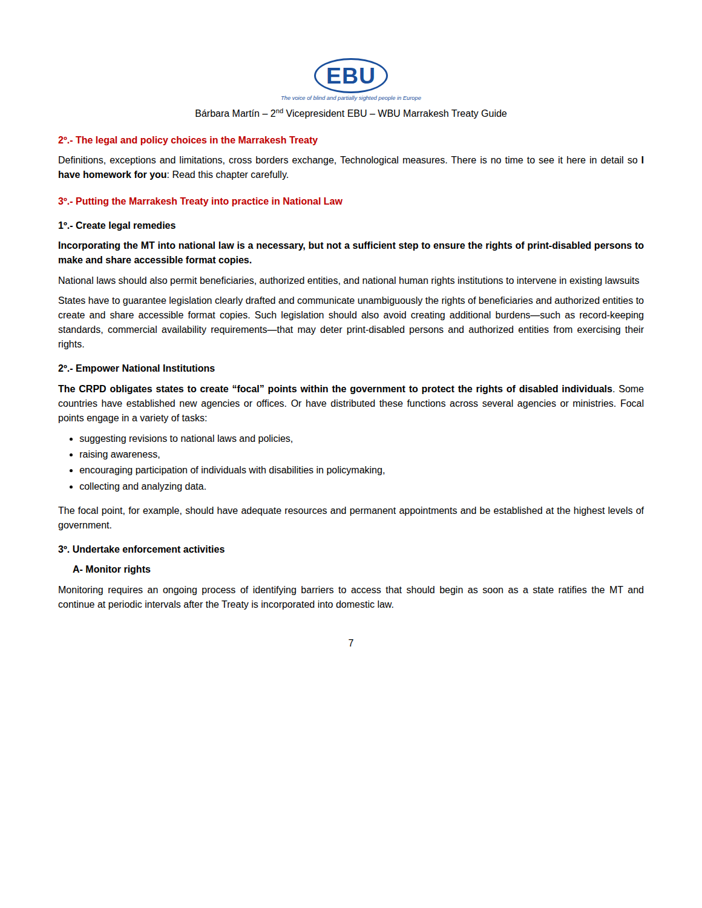EBU
The voice of blind and partially sighted people in Europe
Bárbara Martín – 2nd Vicepresident EBU – WBU Marrakesh Treaty Guide
2º.- The legal and policy choices in the Marrakesh Treaty
Definitions, exceptions and limitations, cross borders exchange, Technological measures. There is no time to see it here in detail so I have homework for you: Read this chapter carefully.
3º.- Putting the Marrakesh Treaty into practice in National Law
1º.- Create legal remedies
Incorporating the MT into national law is a necessary, but not a sufficient step to ensure the rights of print-disabled persons to make and share accessible format copies.
National laws should also permit beneficiaries, authorized entities, and national human rights institutions to intervene in existing lawsuits
States have to guarantee legislation clearly drafted and communicate unambiguously the rights of beneficiaries and authorized entities to create and share accessible format copies. Such legislation should also avoid creating additional burdens—such as record-keeping standards, commercial availability requirements—that may deter print-disabled persons and authorized entities from exercising their rights.
2º.- Empower National Institutions
The CRPD obligates states to create “focal” points within the government to protect the rights of disabled individuals. Some countries have established new agencies or offices. Or have distributed these functions across several agencies or ministries. Focal points engage in a variety of tasks:
suggesting revisions to national laws and policies,
raising awareness,
encouraging participation of individuals with disabilities in policymaking,
collecting and analyzing data.
The focal point, for example, should have adequate resources and permanent appointments and be established at the highest levels of government.
3º. Undertake enforcement activities
A- Monitor rights
Monitoring requires an ongoing process of identifying barriers to access that should begin as soon as a state ratifies the MT and continue at periodic intervals after the Treaty is incorporated into domestic law.
7